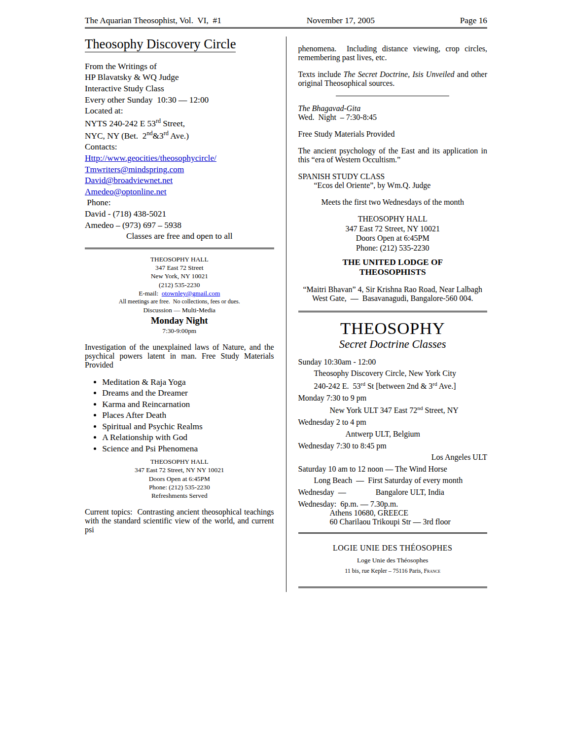The Aquarian Theosophist, Vol. VI, #1
November 17, 2005
Page 16
Theosophy Discovery Circle
From the Writings of
HP Blavatsky & WQ Judge
Interactive Study Class
Every other Sunday 10:30 — 12:00
Located at:
NYTS 240-242 E 53rd Street,
NYC, NY (Bet. 2nd&3rd Ave.)
Contacts:
Http://www.geocities/theosophycircle/
Tmwriters@mindspring.com
David@broadviewnet.net
Amedeo@optonline.net
Phone:
David - (718) 438-5021
Amedeo – (973) 697 – 5938
Classes are free and open to all
THEOSOPHY HALL
347 East 72 Street
New York, NY 10021
(212) 535-2230
E-mail: otownley@gmail.com
All meetings are free. No collections, fees or dues.
Discussion — Multi-Media
Monday Night
7:30-9:00pm
Investigation of the unexplained laws of Nature, and the psychical powers latent in man. Free Study Materials Provided
Meditation & Raja Yoga
Dreams and the Dreamer
Karma and Reincarnation
Places After Death
Spiritual and Psychic Realms
A Relationship with God
Science and Psi Phenomena
THEOSOPHY HALL
347 East 72 Street, NY NY 10021
Doors Open at 6:45PM
Phone: (212) 535-2230
Refreshments Served
Current topics: Contrasting ancient theosophical teachings with the standard scientific view of the world, and current psi
phenomena. Including distance viewing, crop circles, remembering past lives, etc.
Texts include The Secret Doctrine, Isis Unveiled and other original Theosophical sources.
The Bhagavad-Gita
Wed. Night – 7:30-8:45
Free Study Materials Provided
The ancient psychology of the East and its application in this “era of Western Occultism.”
SPANISH STUDY CLASS
“Ecos del Oriente”, by Wm.Q. Judge
Meets the first two Wednesdays of the month
THEOSOPHY HALL
347 East 72 Street, NY 10021
Doors Open at 6:45PM
Phone: (212) 535-2230
THE UNITED LODGE OF
THEOSOPHISTS
“Maitri Bhavan” 4, Sir Krishna Rao Road, Near Lalbagh West Gate, — Basavanagudi, Bangalore-560 004.
THEOSOPHY
Secret Doctrine Classes
Sunday 10:30am - 12:00
Theosophy Discovery Circle, New York City
240-242 E. 53rd St [between 2nd & 3rd Ave.]
Monday 7:30 to 9 pm
New York ULT 347 East 72nd Street, NY
Wednesday 2 to 4 pm
Antwerp ULT, Belgium
Wednesday 7:30 to 8:45 pm
Los Angeles ULT
Saturday 10 am to 12 noon — The Wind Horse
Long Beach — First Saturday of every month
Wednesday — Bangalore ULT, India
Wednesday: 6p.m. — 7.30p.m.
Athens 10680, GREECE
60 Charilaou Trikoupi Str — 3rd floor
LOGIE UNIE DES THÉOSOPHES
Loge Unie des Théosophes
11 bis, rue Kepler – 75116 Paris, France